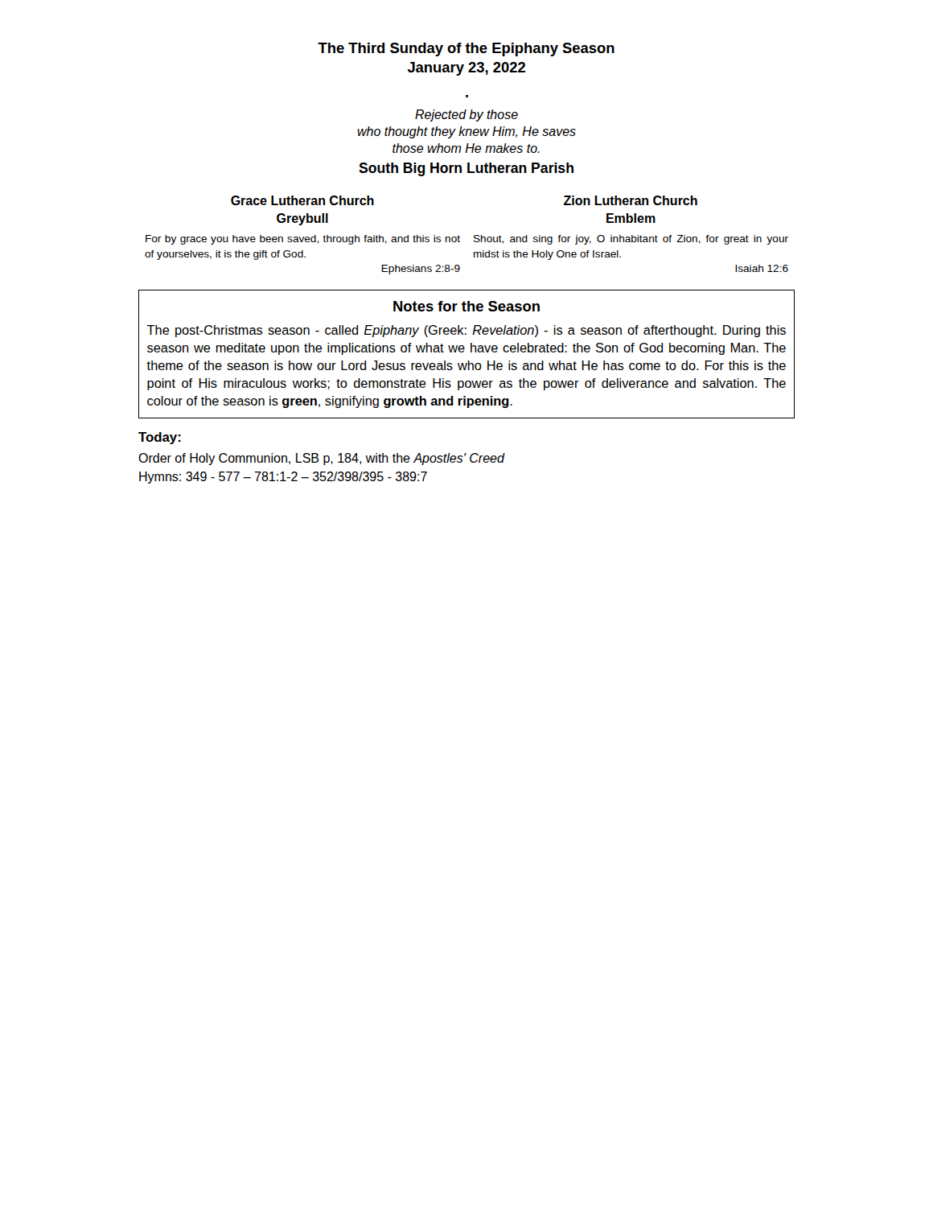The Third Sunday of the Epiphany Season
January 23, 2022
Rejected by those
who thought they knew Him, He saves
those whom He makes to.
South Big Horn Lutheran Parish
| Grace Lutheran Church Greybull For by grace you have been saved, through faith, and this is not of yourselves, it is the gift of God. Ephesians 2:8-9 | Zion Lutheran Church Emblem Shout, and sing for joy, O inhabitant of Zion, for great in your midst is the Holy One of Israel. Isaiah 12:6 |
Notes for the Season
The post-Christmas season - called Epiphany (Greek: Revelation) - is a season of afterthought. During this season we meditate upon the implications of what we have celebrated: the Son of God becoming Man. The theme of the season is how our Lord Jesus reveals who He is and what He has come to do. For this is the point of His miraculous works; to demonstrate His power as the power of deliverance and salvation. The colour of the season is green, signifying growth and ripening.
Today:
Order of Holy Communion, LSB p, 184, with the Apostles' Creed
Hymns: 349 - 577 – 781:1-2 – 352/398/395 - 389:7